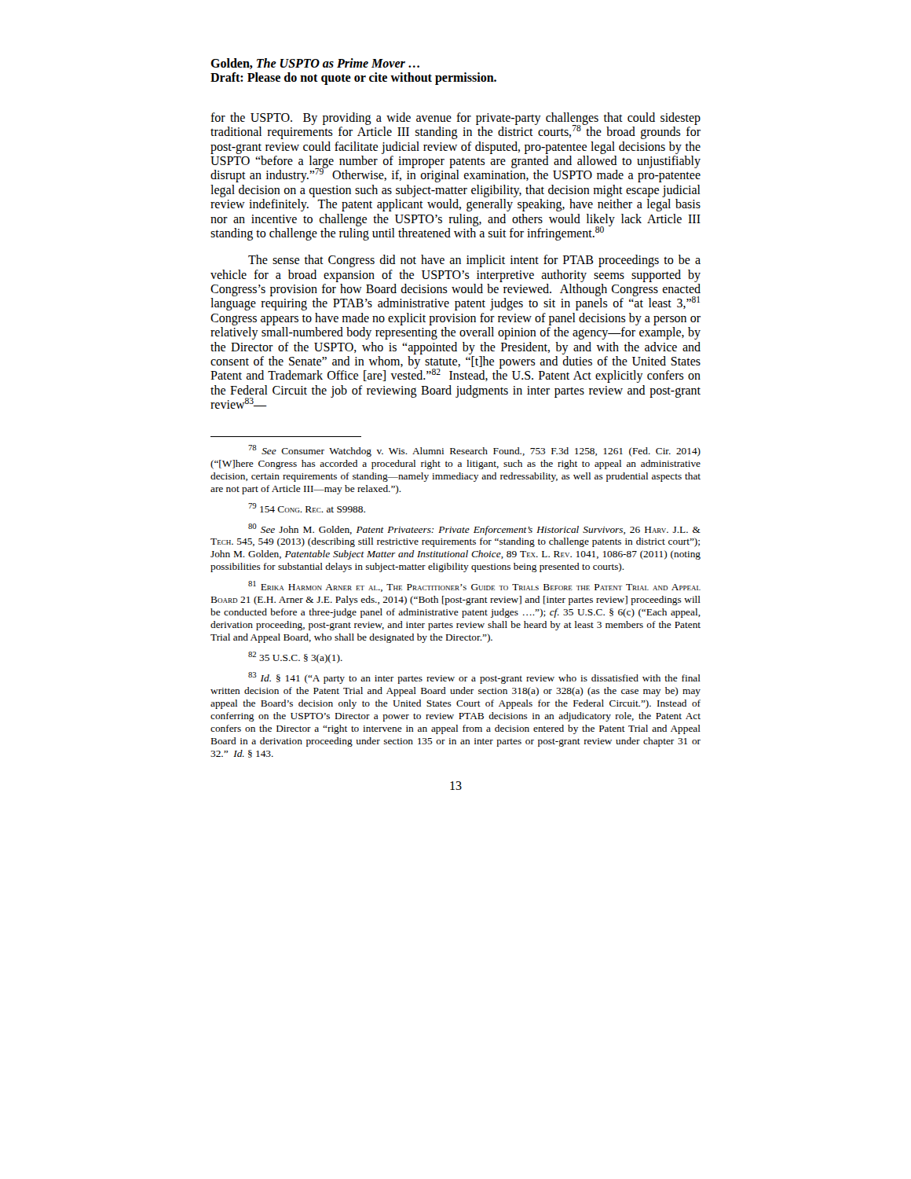Golden, The USPTO as Prime Mover … Draft: Please do not quote or cite without permission.
for the USPTO. By providing a wide avenue for private-party challenges that could sidestep traditional requirements for Article III standing in the district courts,78 the broad grounds for post-grant review could facilitate judicial review of disputed, pro-patentee legal decisions by the USPTO “before a large number of improper patents are granted and allowed to unjustifiably disrupt an industry.”79 Otherwise, if, in original examination, the USPTO made a pro-patentee legal decision on a question such as subject-matter eligibility, that decision might escape judicial review indefinitely. The patent applicant would, generally speaking, have neither a legal basis nor an incentive to challenge the USPTO’s ruling, and others would likely lack Article III standing to challenge the ruling until threatened with a suit for infringement.80
The sense that Congress did not have an implicit intent for PTAB proceedings to be a vehicle for a broad expansion of the USPTO’s interpretive authority seems supported by Congress’s provision for how Board decisions would be reviewed. Although Congress enacted language requiring the PTAB’s administrative patent judges to sit in panels of “at least 3,”81 Congress appears to have made no explicit provision for review of panel decisions by a person or relatively small-numbered body representing the overall opinion of the agency—for example, by the Director of the USPTO, who is “appointed by the President, by and with the advice and consent of the Senate” and in whom, by statute, “[t]he powers and duties of the United States Patent and Trademark Office [are] vested.”82 Instead, the U.S. Patent Act explicitly confers on the Federal Circuit the job of reviewing Board judgments in inter partes review and post-grant review83—
78 See Consumer Watchdog v. Wis. Alumni Research Found., 753 F.3d 1258, 1261 (Fed. Cir. 2014) (“[W]here Congress has accorded a procedural right to a litigant, such as the right to appeal an administrative decision, certain requirements of standing—namely immediacy and redressability, as well as prudential aspects that are not part of Article III—may be relaxed.”).
79 154 Cong. Rec. at S9988.
80 See John M. Golden, Patent Privateers: Private Enforcement’s Historical Survivors, 26 Harv. J.L. & Tech. 545, 549 (2013) (describing still restrictive requirements for “standing to challenge patents in district court”); John M. Golden, Patentable Subject Matter and Institutional Choice, 89 Tex. L. Rev. 1041, 1086-87 (2011) (noting possibilities for substantial delays in subject-matter eligibility questions being presented to courts).
81 Erika Harmon Arner et al., The Practitioner’s Guide to Trials Before the Patent Trial and Appeal Board 21 (E.H. Arner & J.E. Palys eds., 2014) (“Both [post-grant review] and [inter partes review] proceedings will be conducted before a three-judge panel of administrative patent judges ….”); cf. 35 U.S.C. § 6(c) (“Each appeal, derivation proceeding, post-grant review, and inter partes review shall be heard by at least 3 members of the Patent Trial and Appeal Board, who shall be designated by the Director.”).
82 35 U.S.C. § 3(a)(1).
83 Id. § 141 (“A party to an inter partes review or a post-grant review who is dissatisfied with the final written decision of the Patent Trial and Appeal Board under section 318(a) or 328(a) (as the case may be) may appeal the Board’s decision only to the United States Court of Appeals for the Federal Circuit.”). Instead of conferring on the USPTO’s Director a power to review PTAB decisions in an adjudicatory role, the Patent Act confers on the Director a “right to intervene in an appeal from a decision entered by the Patent Trial and Appeal Board in a derivation proceeding under section 135 or in an inter partes or post-grant review under chapter 31 or 32.” Id. § 143.
13